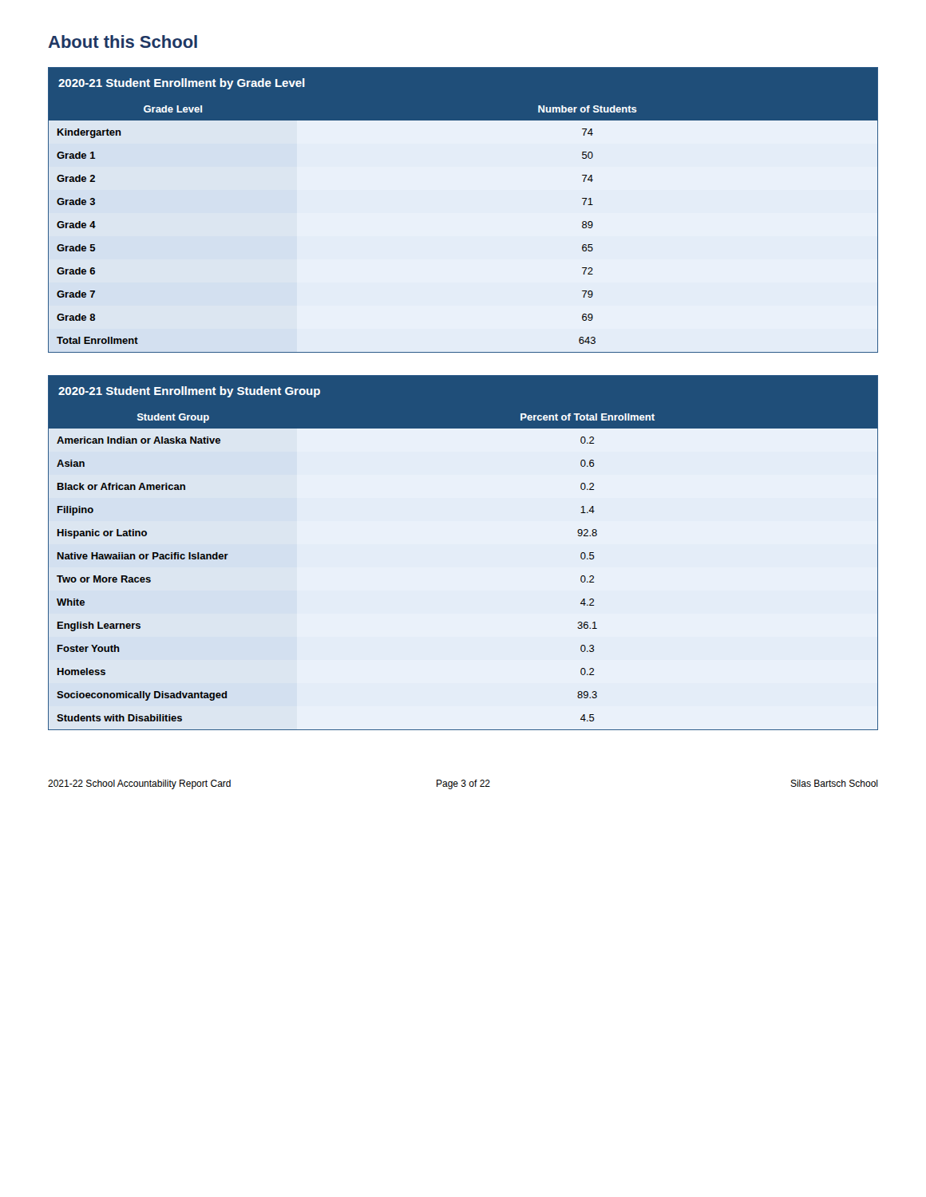About this School
2020-21 Student Enrollment by Grade Level
| Grade Level | Number of Students |
| --- | --- |
| Kindergarten | 74 |
| Grade 1 | 50 |
| Grade 2 | 74 |
| Grade 3 | 71 |
| Grade 4 | 89 |
| Grade 5 | 65 |
| Grade 6 | 72 |
| Grade 7 | 79 |
| Grade 8 | 69 |
| Total Enrollment | 643 |
2020-21 Student Enrollment by Student Group
| Student Group | Percent of Total Enrollment |
| --- | --- |
| American Indian or Alaska Native | 0.2 |
| Asian | 0.6 |
| Black or African American | 0.2 |
| Filipino | 1.4 |
| Hispanic or Latino | 92.8 |
| Native Hawaiian or Pacific Islander | 0.5 |
| Two or More Races | 0.2 |
| White | 4.2 |
| English Learners | 36.1 |
| Foster Youth | 0.3 |
| Homeless | 0.2 |
| Socioeconomically Disadvantaged | 89.3 |
| Students with Disabilities | 4.5 |
2021-22 School Accountability Report Card
Page 3 of 22
Silas Bartsch School